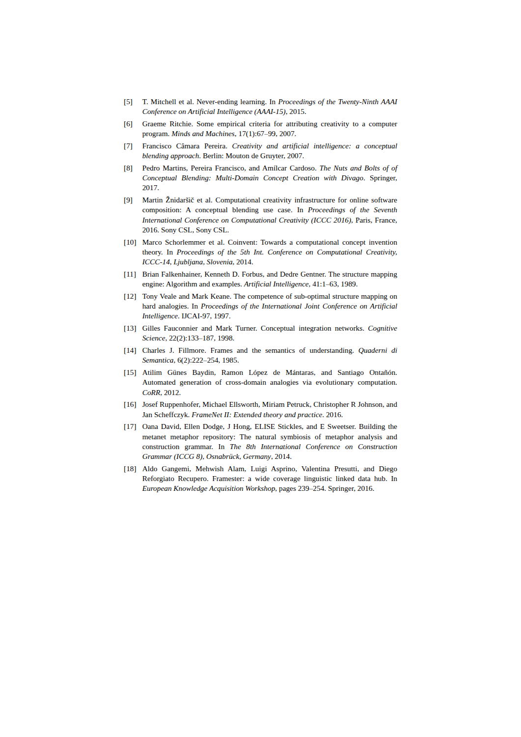[5] T. Mitchell et al. Never-ending learning. In Proceedings of the Twenty-Ninth AAAI Conference on Artificial Intelligence (AAAI-15), 2015.
[6] Graeme Ritchie. Some empirical criteria for attributing creativity to a computer program. Minds and Machines, 17(1):67–99, 2007.
[7] Francisco Câmara Pereira. Creativity and artificial intelligence: a conceptual blending approach. Berlin: Mouton de Gruyter, 2007.
[8] Pedro Martins, Pereira Francisco, and Amílcar Cardoso. The Nuts and Bolts of of Conceptual Blending: Multi-Domain Concept Creation with Divago. Springer, 2017.
[9] Martin Žnidaršič et al. Computational creativity infrastructure for online software composition: A conceptual blending use case. In Proceedings of the Seventh International Conference on Computational Creativity (ICCC 2016), Paris, France, 2016. Sony CSL, Sony CSL.
[10] Marco Schorlemmer et al. Coinvent: Towards a computational concept invention theory. In Proceedings of the 5th Int. Conference on Computational Creativity, ICCC-14, Ljubljana, Slovenia, 2014.
[11] Brian Falkenhainer, Kenneth D. Forbus, and Dedre Gentner. The structure mapping engine: Algorithm and examples. Artificial Intelligence, 41:1–63, 1989.
[12] Tony Veale and Mark Keane. The competence of sub-optimal structure mapping on hard analogies. In Proceedings of the International Joint Conference on Artificial Intelligence. IJCAI-97, 1997.
[13] Gilles Fauconnier and Mark Turner. Conceptual integration networks. Cognitive Science, 22(2):133–187, 1998.
[14] Charles J. Fillmore. Frames and the semantics of understanding. Quaderni di Semantica, 6(2):222–254, 1985.
[15] Atilim Günes Baydin, Ramon López de Mántaras, and Santiago Ontañón. Automated generation of cross-domain analogies via evolutionary computation. CoRR, 2012.
[16] Josef Ruppenhofer, Michael Ellsworth, Miriam Petruck, Christopher R Johnson, and Jan Scheffczyk. FrameNet II: Extended theory and practice. 2016.
[17] Oana David, Ellen Dodge, J Hong, ELISE Stickles, and E Sweetser. Building the metanet metaphor repository: The natural symbiosis of metaphor analysis and construction grammar. In The 8th International Conference on Construction Grammar (ICCG 8), Osnabrück, Germany, 2014.
[18] Aldo Gangemi, Mehwish Alam, Luigi Asprino, Valentina Presutti, and Diego Reforgiato Recupero. Framester: a wide coverage linguistic linked data hub. In European Knowledge Acquisition Workshop, pages 239–254. Springer, 2016.